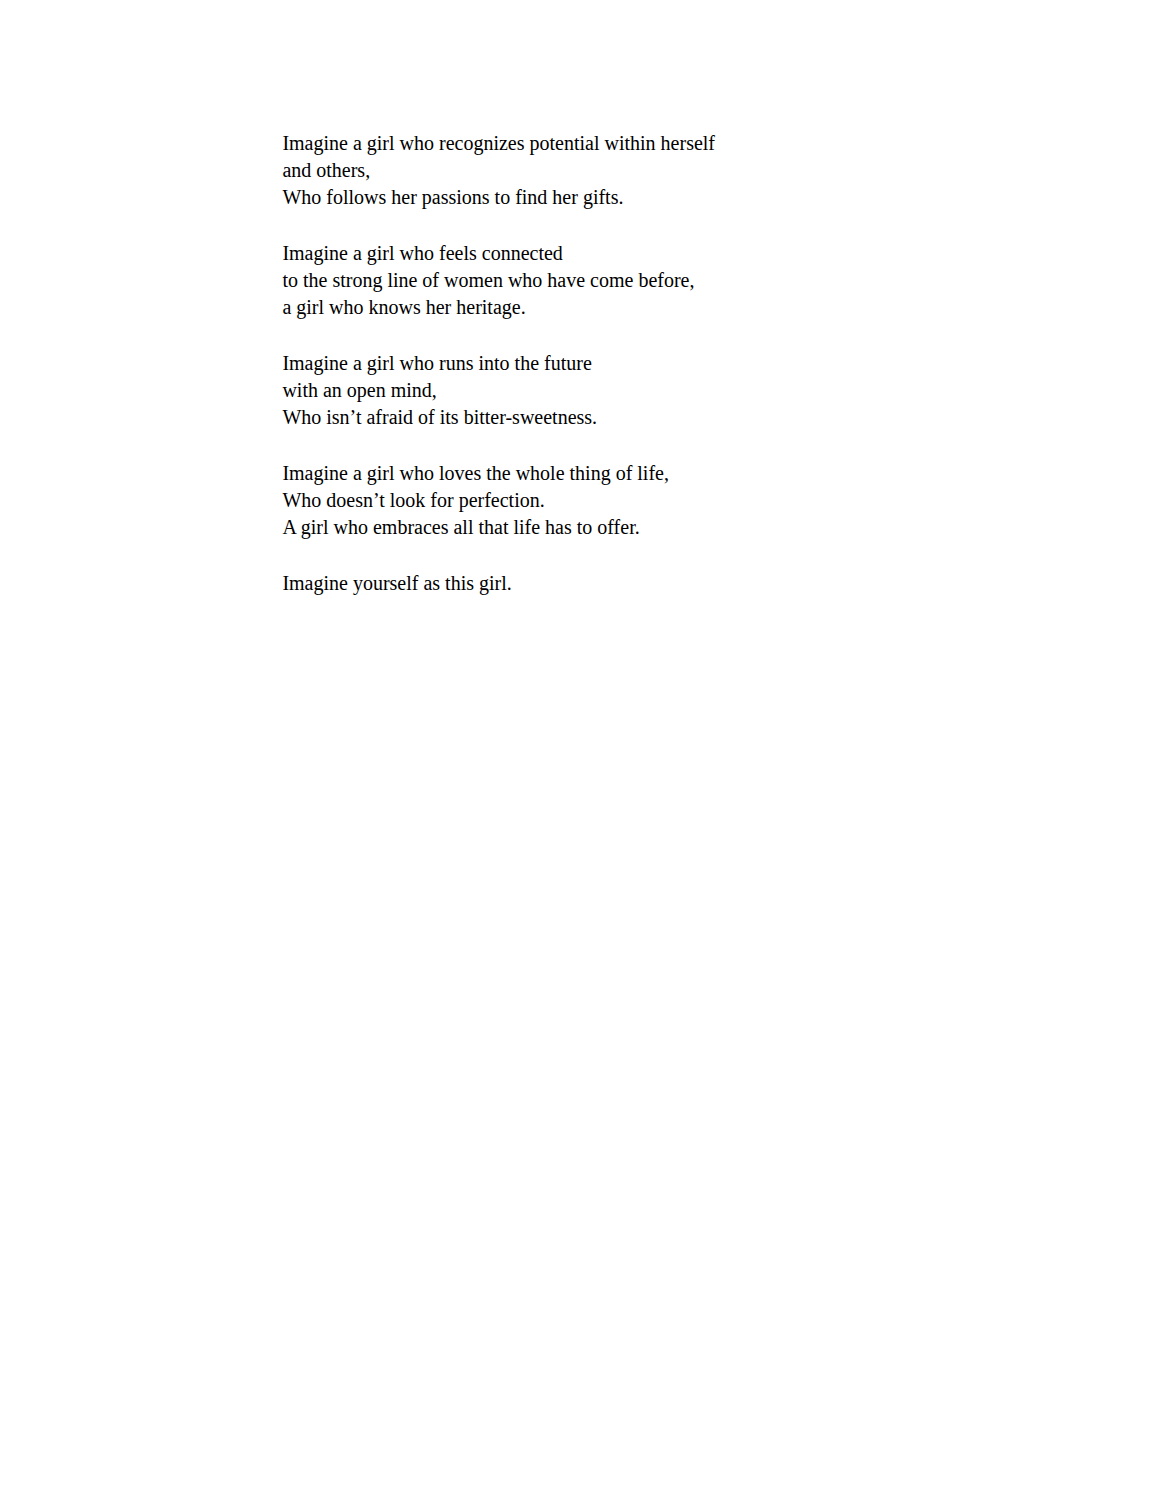Imagine a girl who recognizes potential within herself
and others,
Who follows her passions to find her gifts.
Imagine a girl who feels connected
to the strong line of women who have come before,
a girl who knows her heritage.
Imagine a girl who runs into the future
with an open mind,
Who isn’t afraid of its bitter-sweetness.
Imagine a girl who loves the whole thing of life,
Who doesn’t look for perfection.
A girl who embraces all that life has to offer.
Imagine yourself as this girl.